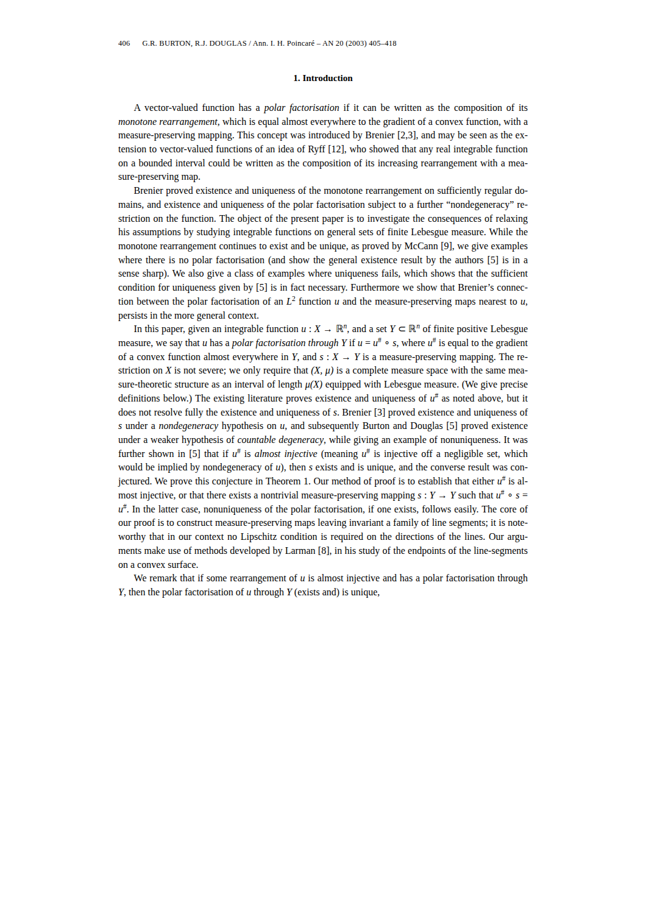406 G.R. BURTON, R.J. DOUGLAS / Ann. I. H. Poincaré – AN 20 (2003) 405–418
1. Introduction
A vector-valued function has a polar factorisation if it can be written as the composition of its monotone rearrangement, which is equal almost everywhere to the gradient of a convex function, with a measure-preserving mapping. This concept was introduced by Brenier [2,3], and may be seen as the extension to vector-valued functions of an idea of Ryff [12], who showed that any real integrable function on a bounded interval could be written as the composition of its increasing rearrangement with a measure-preserving map.
Brenier proved existence and uniqueness of the monotone rearrangement on sufficiently regular domains, and existence and uniqueness of the polar factorisation subject to a further “nondegeneracy” restriction on the function. The object of the present paper is to investigate the consequences of relaxing his assumptions by studying integrable functions on general sets of finite Lebesgue measure. While the monotone rearrangement continues to exist and be unique, as proved by McCann [9], we give examples where there is no polar factorisation (and show the general existence result by the authors [5] is in a sense sharp). We also give a class of examples where uniqueness fails, which shows that the sufficient condition for uniqueness given by [5] is in fact necessary. Furthermore we show that Brenier’s connection between the polar factorisation of an L2 function u and the measure-preserving maps nearest to u, persists in the more general context.
In this paper, given an integrable function u : X → ℝn, and a set Y ⊂ ℝn of finite positive Lebesgue measure, we say that u has a polar factorisation through Y if u = u# ∘ s, where u# is equal to the gradient of a convex function almost everywhere in Y, and s : X → Y is a measure-preserving mapping. The restriction on X is not severe; we only require that (X, μ) is a complete measure space with the same measure-theoretic structure as an interval of length μ(X) equipped with Lebesgue measure. (We give precise definitions below.) The existing literature proves existence and uniqueness of u# as noted above, but it does not resolve fully the existence and uniqueness of s. Brenier [3] proved existence and uniqueness of s under a nondegeneracy hypothesis on u, and subsequently Burton and Douglas [5] proved existence under a weaker hypothesis of countable degeneracy, while giving an example of nonuniqueness. It was further shown in [5] that if u# is almost injective (meaning u# is injective off a negligible set, which would be implied by nondegeneracy of u), then s exists and is unique, and the converse result was conjectured. We prove this conjecture in Theorem 1. Our method of proof is to establish that either u# is almost injective, or that there exists a nontrivial measure-preserving mapping s : Y → Y such that u# ∘ s = u#. In the latter case, nonuniqueness of the polar factorisation, if one exists, follows easily. The core of our proof is to construct measure-preserving maps leaving invariant a family of line segments; it is noteworthy that in our context no Lipschitz condition is required on the directions of the lines. Our arguments make use of methods developed by Larman [8], in his study of the endpoints of the line-segments on a convex surface.
We remark that if some rearrangement of u is almost injective and has a polar factorisation through Y, then the polar factorisation of u through Y (exists and) is unique,